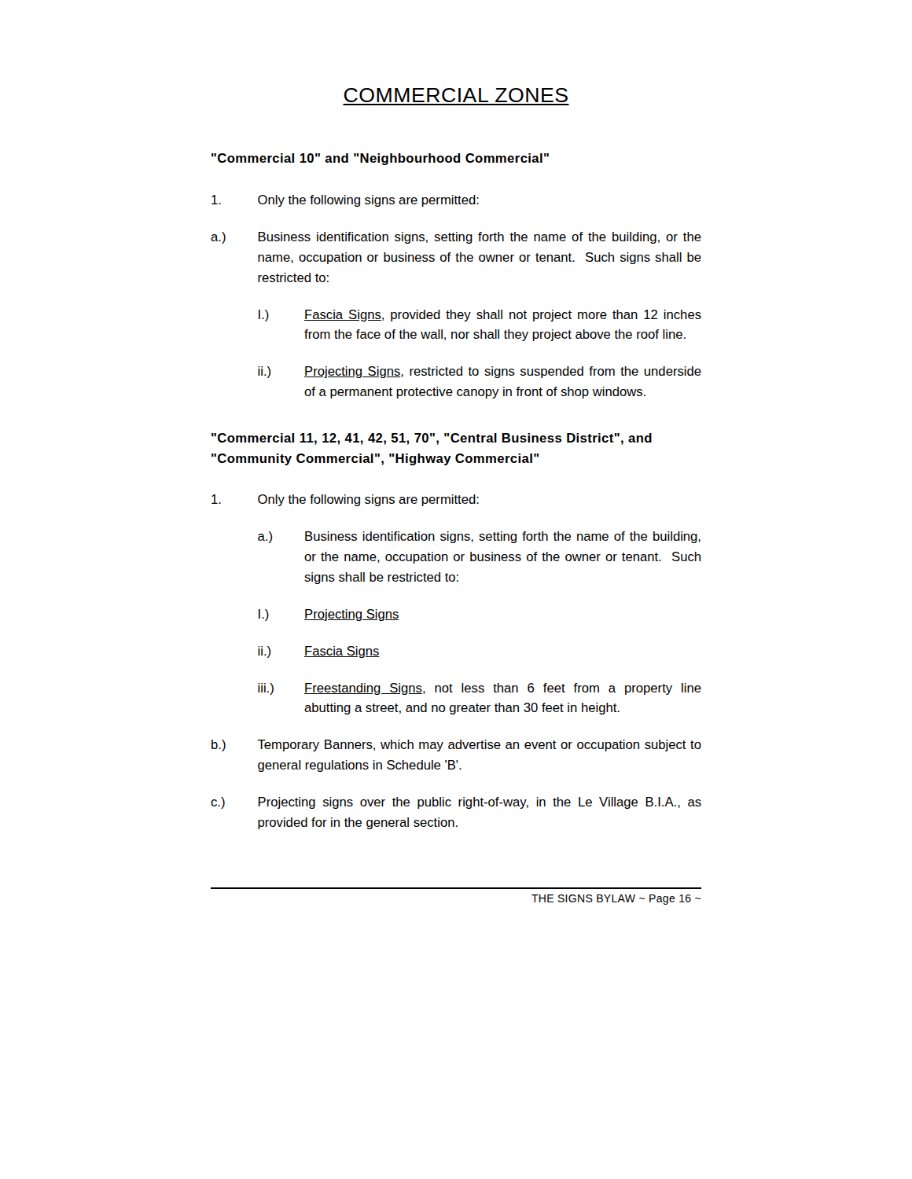COMMERCIAL ZONES
"Commercial 10" and "Neighbourhood Commercial"
1.
Only the following signs are permitted:
a.)
Business identification signs, setting forth the name of the building, or the name, occupation or business of the owner or tenant. Such signs shall be restricted to:
I.)
Fascia Signs, provided they shall not project more than 12 inches from the face of the wall, nor shall they project above the roof line.
ii.)
Projecting Signs, restricted to signs suspended from the underside of a permanent protective canopy in front of shop windows.
"Commercial 11, 12, 41, 42, 51, 70", "Central Business District", and "Community Commercial", "Highway Commercial"
1.
Only the following signs are permitted:
a.)
Business identification signs, setting forth the name of the building, or the name, occupation or business of the owner or tenant. Such signs shall be restricted to:
I.)
Projecting Signs
ii.)
Fascia Signs
iii.)
Freestanding Signs, not less than 6 feet from a property line abutting a street, and no greater than 30 feet in height.
b.)
Temporary Banners, which may advertise an event or occupation subject to general regulations in Schedule 'B'.
c.)
Projecting signs over the public right-of-way, in the Le Village B.I.A., as provided for in the general section.
THE SIGNS BYLAW ~ Page 16 ~